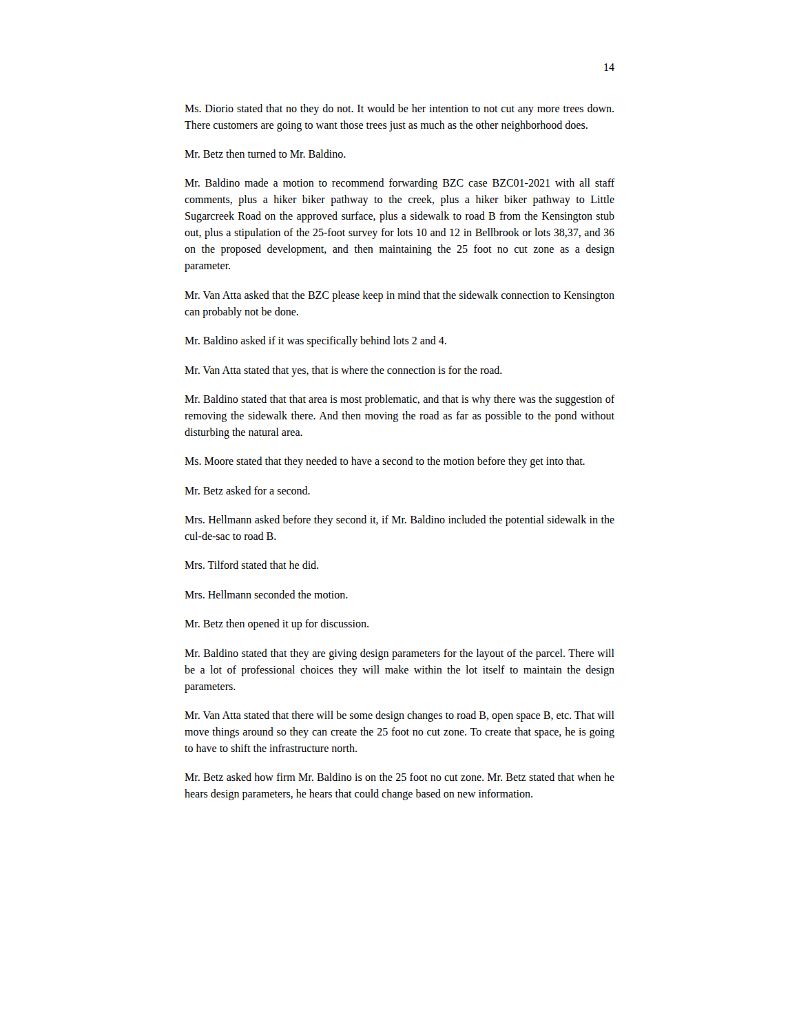14
Ms. Diorio stated that no they do not. It would be her intention to not cut any more trees down. There customers are going to want those trees just as much as the other neighborhood does.
Mr. Betz then turned to Mr. Baldino.
Mr. Baldino made a motion to recommend forwarding BZC case BZC01-2021 with all staff comments, plus a hiker biker pathway to the creek, plus a hiker biker pathway to Little Sugarcreek Road on the approved surface, plus a sidewalk to road B from the Kensington stub out, plus a stipulation of the 25-foot survey for lots 10 and 12 in Bellbrook or lots 38,37, and 36 on the proposed development, and then maintaining the 25 foot no cut zone as a design parameter.
Mr. Van Atta asked that the BZC please keep in mind that the sidewalk connection to Kensington can probably not be done.
Mr. Baldino asked if it was specifically behind lots 2 and 4.
Mr. Van Atta stated that yes, that is where the connection is for the road.
Mr. Baldino stated that that area is most problematic, and that is why there was the suggestion of removing the sidewalk there. And then moving the road as far as possible to the pond without disturbing the natural area.
Ms. Moore stated that they needed to have a second to the motion before they get into that.
Mr. Betz asked for a second.
Mrs. Hellmann asked before they second it, if Mr. Baldino included the potential sidewalk in the cul-de-sac to road B.
Mrs. Tilford stated that he did.
Mrs. Hellmann seconded the motion.
Mr. Betz then opened it up for discussion.
Mr. Baldino stated that they are giving design parameters for the layout of the parcel. There will be a lot of professional choices they will make within the lot itself to maintain the design parameters.
Mr. Van Atta stated that there will be some design changes to road B, open space B, etc. That will move things around so they can create the 25 foot no cut zone. To create that space, he is going to have to shift the infrastructure north.
Mr. Betz asked how firm Mr. Baldino is on the 25 foot no cut zone. Mr. Betz stated that when he hears design parameters, he hears that could change based on new information.